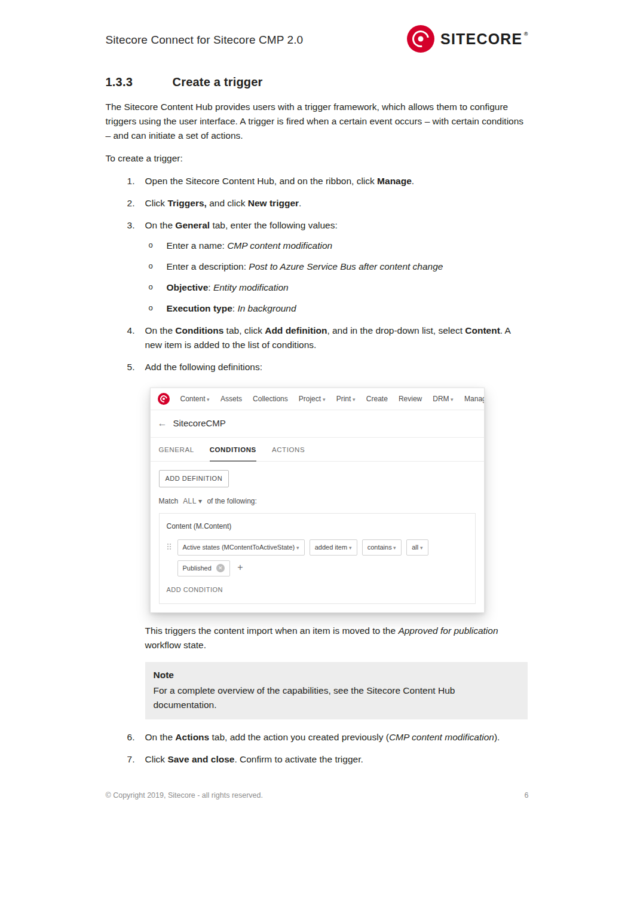Sitecore Connect for Sitecore CMP 2.0
SITECORE®
1.3.3 Create a trigger
The Sitecore Content Hub provides users with a trigger framework, which allows them to configure triggers using the user interface. A trigger is fired when a certain event occurs – with certain conditions – and can initiate a set of actions.
To create a trigger:
Open the Sitecore Content Hub, and on the ribbon, click Manage.
Click Triggers, and click New trigger.
On the General tab, enter the following values:
Enter a name: CMP content modification
Enter a description: Post to Azure Service Bus after content change
Objective: Entity modification
Execution type: In background
On the Conditions tab, click Add definition, and in the drop-down list, select Content. A new item is added to the list of conditions.
Add the following definitions:
Content Assets Collections Project Print Create Review DRM Manage
← SitecoreCMP
GENERAL CONDITIONS ACTIONS
ADD DEFINITION
Match ALL ▾ of the following:
Content (M.Content)
Active states (MContentToActiveState) added item contains all Published ✕ +
ADD CONDITION
This triggers the content import when an item is moved to the Approved for publication workflow state.
Note
For a complete overview of the capabilities, see the Sitecore Content Hub documentation.
On the Actions tab, add the action you created previously (CMP content modification).
Click Save and close. Confirm to activate the trigger.
© Copyright 2019, Sitecore - all rights reserved.
6